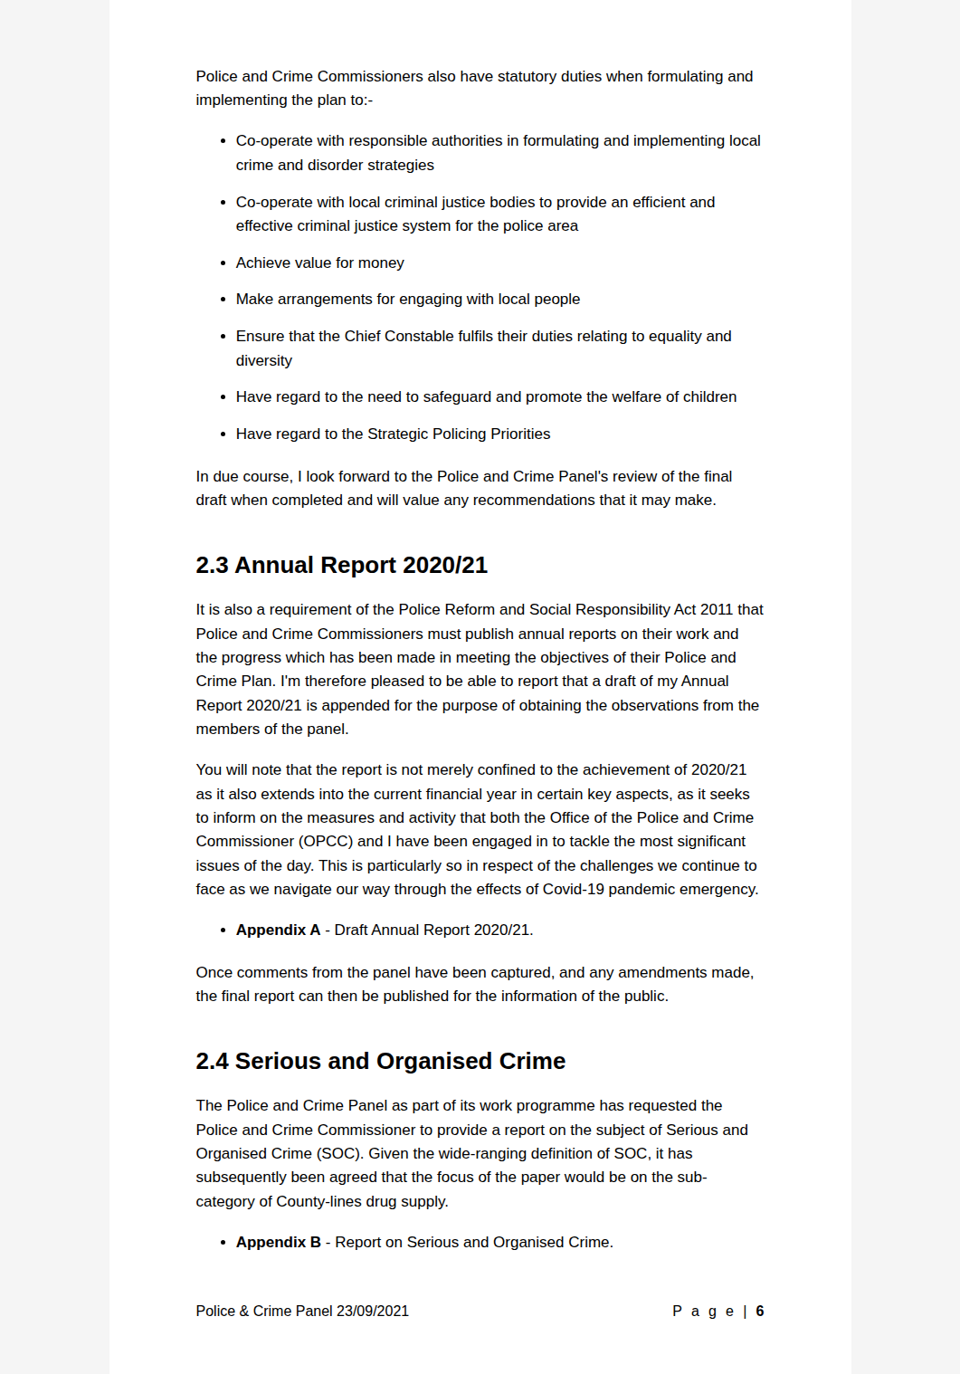Police and Crime Commissioners also have statutory duties when formulating and implementing the plan to:-
Co-operate with responsible authorities in formulating and implementing local crime and disorder strategies
Co-operate with local criminal justice bodies to provide an efficient and effective criminal justice system for the police area
Achieve value for money
Make arrangements for engaging with local people
Ensure that the Chief Constable fulfils their duties relating to equality and diversity
Have regard to the need to safeguard and promote the welfare of children
Have regard to the Strategic Policing Priorities
In due course, I look forward to the Police and Crime Panel's review of the final draft when completed and will value any recommendations that it may make.
2.3 Annual Report 2020/21
It is also a requirement of the Police Reform and Social Responsibility Act 2011 that Police and Crime Commissioners must publish annual reports on their work and the progress which has been made in meeting the objectives of their Police and Crime Plan. I'm therefore pleased to be able to report that a draft of my Annual Report 2020/21 is appended for the purpose of obtaining the observations from the members of the panel.
You will note that the report is not merely confined to the achievement of 2020/21 as it also extends into the current financial year in certain key aspects, as it seeks to inform on the measures and activity that both the Office of the Police and Crime Commissioner (OPCC) and I have been engaged in to tackle the most significant issues of the day. This is particularly so in respect of the challenges we continue to face as we navigate our way through the effects of Covid-19 pandemic emergency.
Appendix A - Draft Annual Report 2020/21.
Once comments from the panel have been captured, and any amendments made, the final report can then be published for the information of the public.
2.4 Serious and Organised Crime
The Police and Crime Panel as part of its work programme has requested the Police and Crime Commissioner to provide a report on the subject of Serious and Organised Crime (SOC). Given the wide-ranging definition of SOC, it has subsequently been agreed that the focus of the paper would be on the sub-category of County-lines drug supply.
Appendix B - Report on Serious and Organised Crime.
Police & Crime Panel 23/09/2021 P a g e | 6